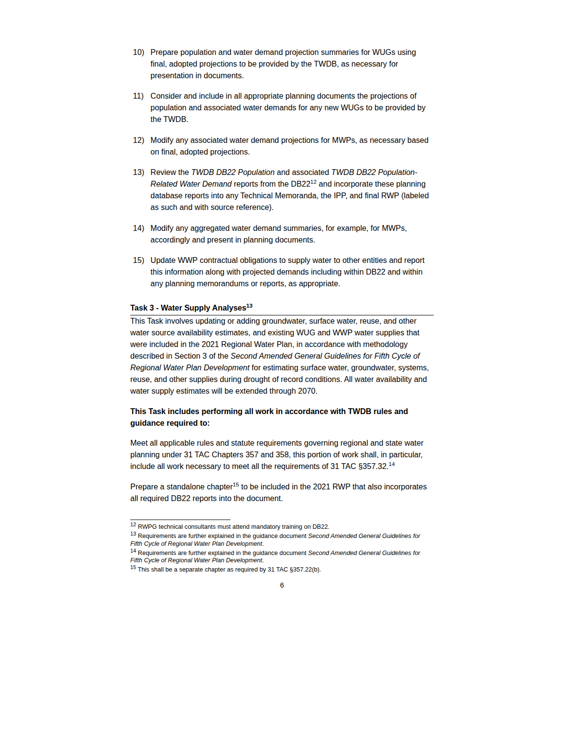10) Prepare population and water demand projection summaries for WUGs using final, adopted projections to be provided by the TWDB, as necessary for presentation in documents.
11) Consider and include in all appropriate planning documents the projections of population and associated water demands for any new WUGs to be provided by the TWDB.
12) Modify any associated water demand projections for MWPs, as necessary based on final, adopted projections.
13) Review the TWDB DB22 Population and associated TWDB DB22 Population-Related Water Demand reports from the DB2212 and incorporate these planning database reports into any Technical Memoranda, the IPP, and final RWP (labeled as such and with source reference).
14) Modify any aggregated water demand summaries, for example, for MWPs, accordingly and present in planning documents.
15) Update WWP contractual obligations to supply water to other entities and report this information along with projected demands including within DB22 and within any planning memorandums or reports, as appropriate.
Task 3 - Water Supply Analyses13
This Task involves updating or adding groundwater, surface water, reuse, and other water source availability estimates, and existing WUG and WWP water supplies that were included in the 2021 Regional Water Plan, in accordance with methodology described in Section 3 of the Second Amended General Guidelines for Fifth Cycle of Regional Water Plan Development for estimating surface water, groundwater, systems, reuse, and other supplies during drought of record conditions. All water availability and water supply estimates will be extended through 2070.
This Task includes performing all work in accordance with TWDB rules and guidance required to:
Meet all applicable rules and statute requirements governing regional and state water planning under 31 TAC Chapters 357 and 358, this portion of work shall, in particular, include all work necessary to meet all the requirements of 31 TAC §357.32.14
Prepare a standalone chapter15 to be included in the 2021 RWP that also incorporates all required DB22 reports into the document.
12 RWPG technical consultants must attend mandatory training on DB22.
13 Requirements are further explained in the guidance document Second Amended General Guidelines for Fifth Cycle of Regional Water Plan Development.
14 Requirements are further explained in the guidance document Second Amended General Guidelines for Fifth Cycle of Regional Water Plan Development.
15 This shall be a separate chapter as required by 31 TAC §357.22(b).
6